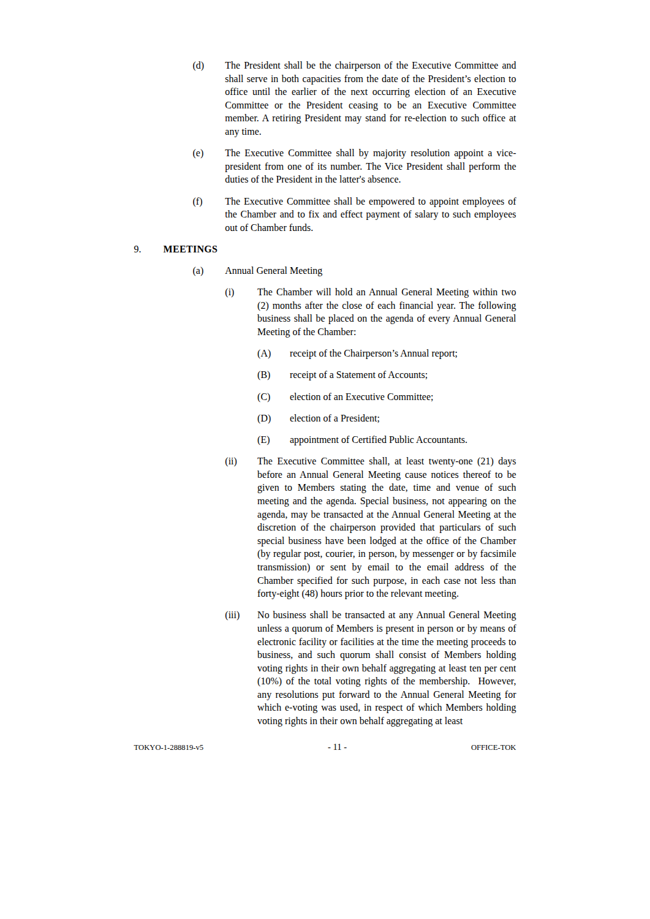(d)
The President shall be the chairperson of the Executive Committee and shall serve in both capacities from the date of the President’s election to office until the earlier of the next occurring election of an Executive Committee or the President ceasing to be an Executive Committee member. A retiring President may stand for re-election to such office at any time.
(e)
The Executive Committee shall by majority resolution appoint a vice-president from one of its number. The Vice President shall perform the duties of the President in the latter's absence.
(f)
The Executive Committee shall be empowered to appoint employees of the Chamber and to fix and effect payment of salary to such employees out of Chamber funds.
9.
MEETINGS
(a)
Annual General Meeting
(i)
The Chamber will hold an Annual General Meeting within two (2) months after the close of each financial year. The following business shall be placed on the agenda of every Annual General Meeting of the Chamber:
(A)
receipt of the Chairperson’s Annual report;
(B)
receipt of a Statement of Accounts;
(C)
election of an Executive Committee;
(D)
election of a President;
(E)
appointment of Certified Public Accountants.
(ii)
The Executive Committee shall, at least twenty-one (21) days before an Annual General Meeting cause notices thereof to be given to Members stating the date, time and venue of such meeting and the agenda. Special business, not appearing on the agenda, may be transacted at the Annual General Meeting at the discretion of the chairperson provided that particulars of such special business have been lodged at the office of the Chamber (by regular post, courier, in person, by messenger or by facsimile transmission) or sent by email to the email address of the Chamber specified for such purpose, in each case not less than forty-eight (48) hours prior to the relevant meeting.
(iii)
No business shall be transacted at any Annual General Meeting unless a quorum of Members is present in person or by means of electronic facility or facilities at the time the meeting proceeds to business, and such quorum shall consist of Members holding voting rights in their own behalf aggregating at least ten per cent (10%) of the total voting rights of the membership. However, any resolutions put forward to the Annual General Meeting for which e-voting was used, in respect of which Members holding voting rights in their own behalf aggregating at least
TOKYO-1-288819-v5
- 11 -
OFFICE-TOK